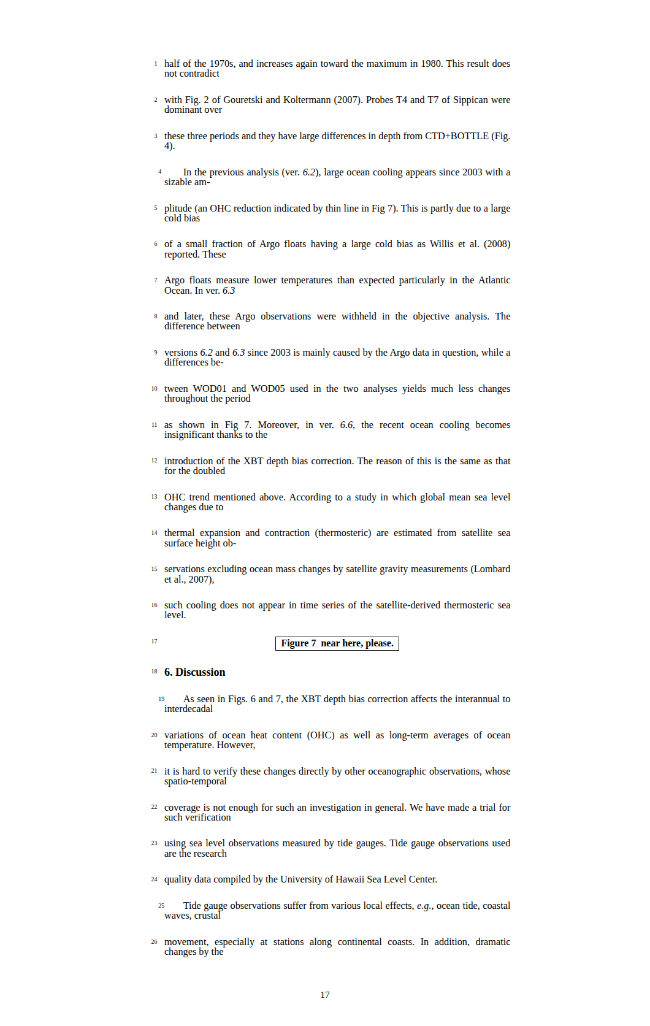half of the 1970s, and increases again toward the maximum in 1980. This result does not contradict
with Fig. 2 of Gouretski and Koltermann (2007). Probes T4 and T7 of Sippican were dominant over
these three periods and they have large differences in depth from CTD+BOTTLE (Fig. 4).
In the previous analysis (ver. 6.2), large ocean cooling appears since 2003 with a sizable am-
plitude (an OHC reduction indicated by thin line in Fig 7). This is partly due to a large cold bias
of a small fraction of Argo floats having a large cold bias as Willis et al. (2008) reported. These
Argo floats measure lower temperatures than expected particularly in the Atlantic Ocean. In ver. 6.3
and later, these Argo observations were withheld in the objective analysis. The difference between
versions 6.2 and 6.3 since 2003 is mainly caused by the Argo data in question, while a differences be-
tween WOD01 and WOD05 used in the two analyses yields much less changes throughout the period
as shown in Fig 7. Moreover, in ver. 6.6, the recent ocean cooling becomes insignificant thanks to the
introduction of the XBT depth bias correction. The reason of this is the same as that for the doubled
OHC trend mentioned above. According to a study in which global mean sea level changes due to
thermal expansion and contraction (thermosteric) are estimated from satellite sea surface height ob-
servations excluding ocean mass changes by satellite gravity measurements (Lombard et al., 2007),
such cooling does not appear in time series of the satellite-derived thermosteric sea level.
Figure 7 near here, please.
6. Discussion
As seen in Figs. 6 and 7, the XBT depth bias correction affects the interannual to interdecadal
variations of ocean heat content (OHC) as well as long-term averages of ocean temperature. However,
it is hard to verify these changes directly by other oceanographic observations, whose spatio-temporal
coverage is not enough for such an investigation in general. We have made a trial for such verification
using sea level observations measured by tide gauges. Tide gauge observations used are the research
quality data compiled by the University of Hawaii Sea Level Center.
Tide gauge observations suffer from various local effects, e.g., ocean tide, coastal waves, crustal
movement, especially at stations along continental coasts. In addition, dramatic changes by the
17